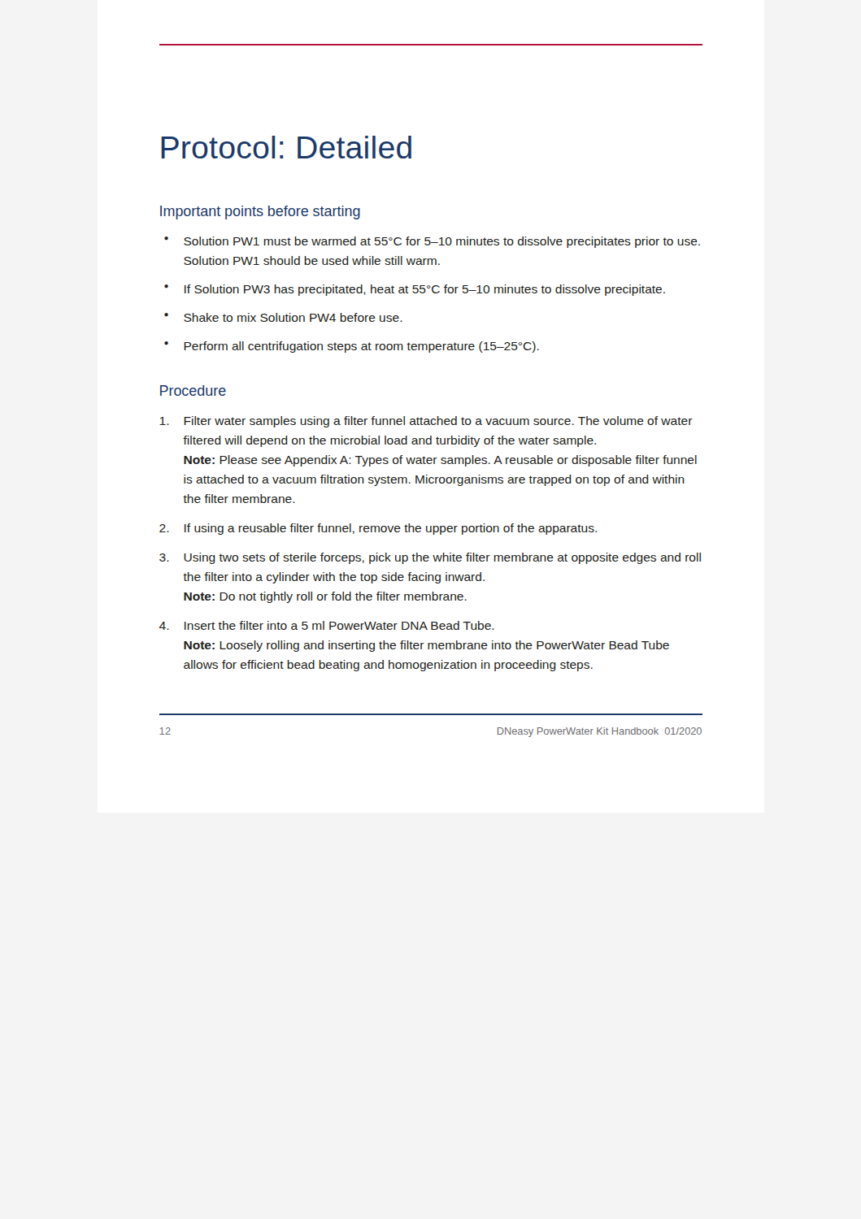Protocol: Detailed
Important points before starting
Solution PW1 must be warmed at 55°C for 5–10 minutes to dissolve precipitates prior to use. Solution PW1 should be used while still warm.
If Solution PW3 has precipitated, heat at 55°C for 5–10 minutes to dissolve precipitate.
Shake to mix Solution PW4 before use.
Perform all centrifugation steps at room temperature (15–25°C).
Procedure
Filter water samples using a filter funnel attached to a vacuum source. The volume of water filtered will depend on the microbial load and turbidity of the water sample. Note: Please see Appendix A: Types of water samples. A reusable or disposable filter funnel is attached to a vacuum filtration system. Microorganisms are trapped on top of and within the filter membrane.
If using a reusable filter funnel, remove the upper portion of the apparatus.
Using two sets of sterile forceps, pick up the white filter membrane at opposite edges and roll the filter into a cylinder with the top side facing inward. Note: Do not tightly roll or fold the filter membrane.
Insert the filter into a 5 ml PowerWater DNA Bead Tube. Note: Loosely rolling and inserting the filter membrane into the PowerWater Bead Tube allows for efficient bead beating and homogenization in proceeding steps.
12 DNeasy PowerWater Kit Handbook 01/2020